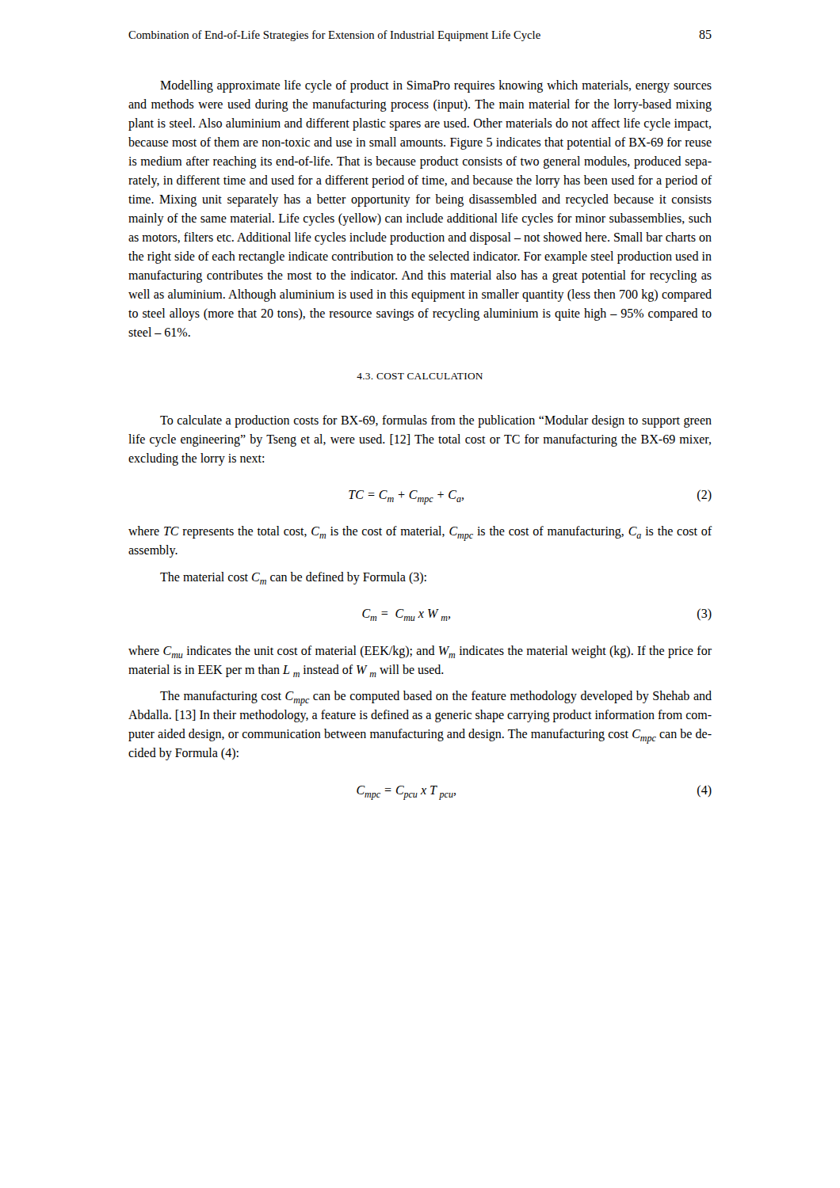Combination of End-of-Life Strategies for Extension of Industrial Equipment Life Cycle 85
Modelling approximate life cycle of product in SimaPro requires knowing which materials, energy sources and methods were used during the manufacturing process (input). The main material for the lorry-based mixing plant is steel. Also aluminium and different plastic spares are used. Other materials do not affect life cycle impact, because most of them are non-toxic and use in small amounts. Figure 5 indicates that potential of BX-69 for reuse is medium after reaching its end-of-life. That is because product consists of two general modules, produced separately, in different time and used for a different period of time, and because the lorry has been used for a period of time. Mixing unit separately has a better opportunity for being disassembled and recycled because it consists mainly of the same material. Life cycles (yellow) can include additional life cycles for minor subassemblies, such as motors, filters etc. Additional life cycles include production and disposal – not showed here. Small bar charts on the right side of each rectangle indicate contribution to the selected indicator. For example steel production used in manufacturing contributes the most to the indicator. And this material also has a great potential for recycling as well as aluminium. Although aluminium is used in this equipment in smaller quantity (less then 700 kg) compared to steel alloys (more that 20 tons), the resource savings of recycling aluminium is quite high – 95% compared to steel – 61%.
4.3. Cost calculation
To calculate a production costs for BX-69, formulas from the publication “Modular design to support green life cycle engineering” by Tseng et al, were used. [12] The total cost or TC for manufacturing the BX-69 mixer, excluding the lorry is next:
TC = Cm + Cmpc + Ca, (2)
where TC represents the total cost, Cm is the cost of material, Cmpc is the cost of manufacturing, Ca is the cost of assembly.
The material cost Cm can be defined by Formula (3):
Cm = Cmu x W m, (3)
where Cmu indicates the unit cost of material (EEK/kg); and Wm indicates the material weight (kg). If the price for material is in EEK per m than L m instead of W m will be used.
The manufacturing cost Cmpc can be computed based on the feature methodology developed by Shehab and Abdalla. [13] In their methodology, a feature is defined as a generic shape carrying product information from computer aided design, or communication between manufacturing and design. The manufacturing cost Cmpc can be decided by Formula (4):
Cmpc = Cpcu x T pcu, (4)